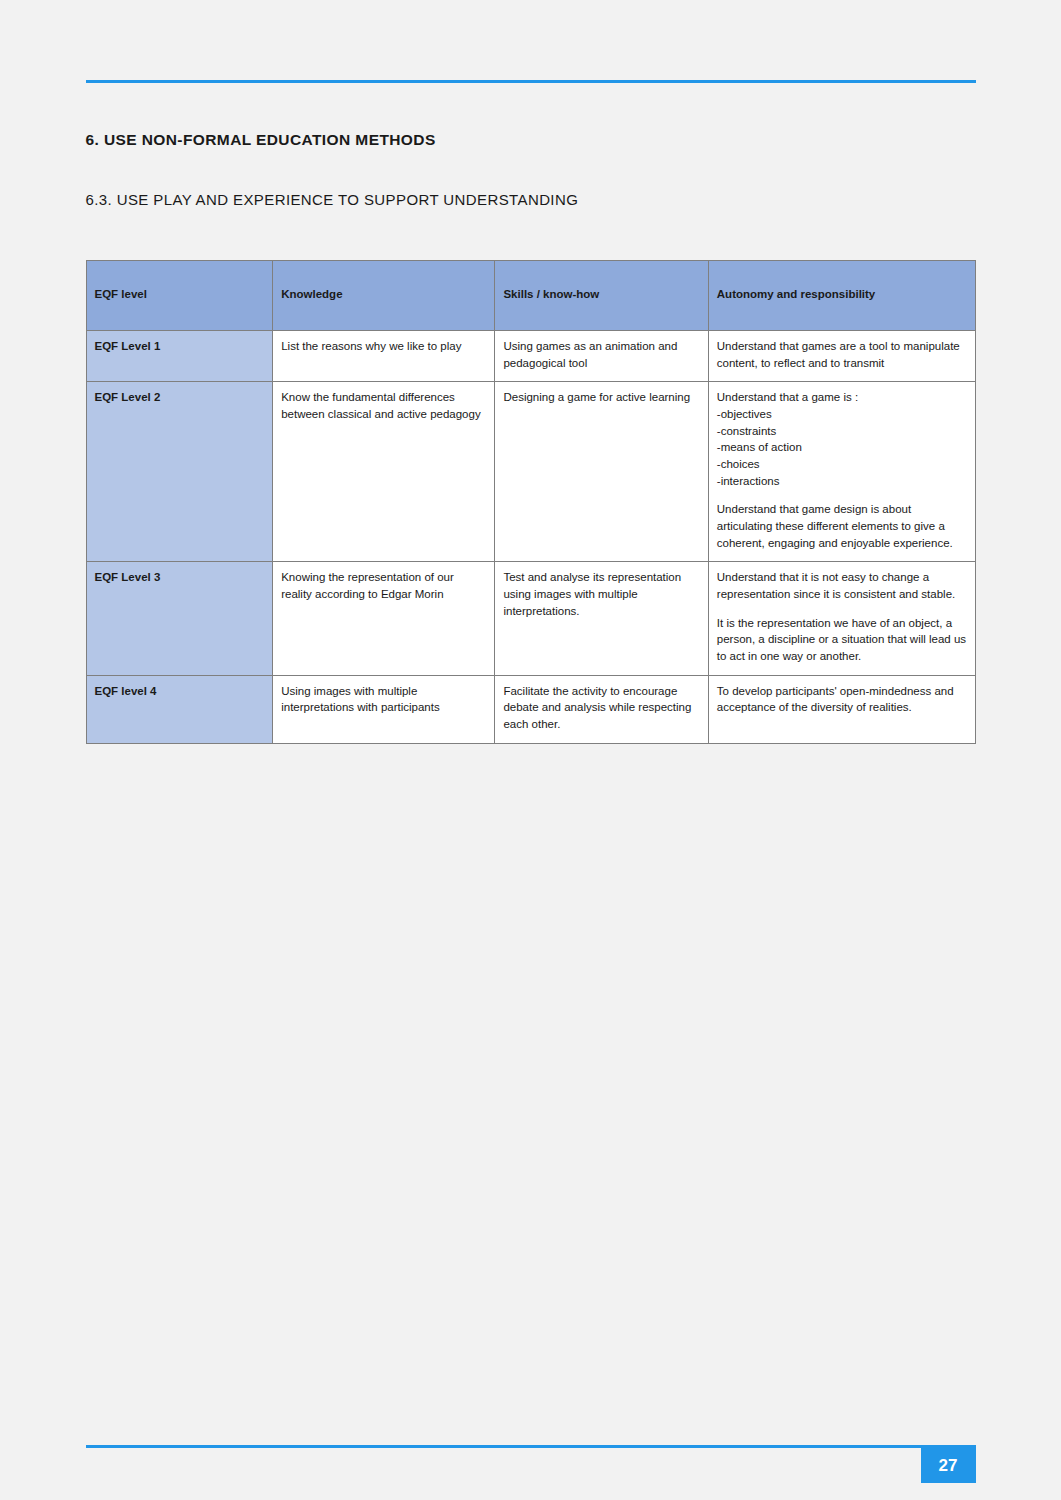6. Use non-formal education methods
6.3. Use play and experience to support understanding
| EQF level | Knowledge | Skills / know-how | Autonomy and responsibility |
| --- | --- | --- | --- |
| EQF Level 1 | List the reasons why we like to play | Using games as an animation and pedagogical tool | Understand that games are a tool to manipulate content, to reflect and to transmit |
| EQF Level 2 | Know the fundamental differences between classical and active pedagogy | Designing a game for active learning | Understand that a game is : -objectives -constraints -means of action -choices -interactions Understand that game design is about articulating these different elements to give a coherent, engaging and enjoyable experience. |
| EQF Level 3 | Knowing the representation of our reality according to Edgar Morin | Test and analyse its representation using images with multiple interpretations. | Understand that it is not easy to change a representation since it is consistent and stable. It is the representation we have of an object, a person, a discipline or a situation that will lead us to act in one way or another. |
| EQF level 4 | Using images with multiple interpretations with participants | Facilitate the activity to encourage debate and analysis while respecting each other. | To develop participants' open-mindedness and acceptance of the diversity of realities. |
27